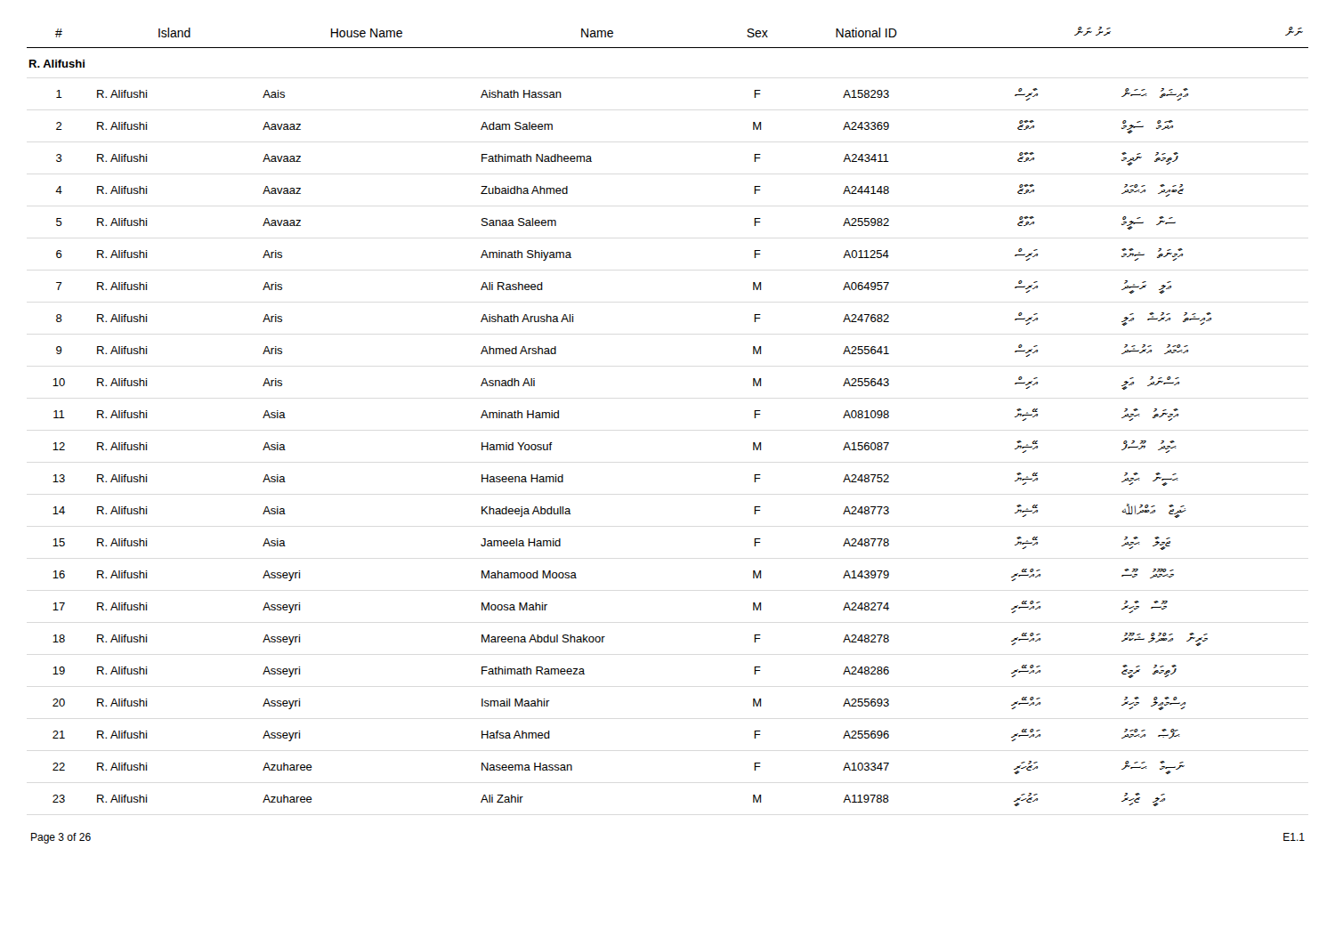| # | Island | House Name | Name | Sex | National ID | ރަށު ނަން | ނަން |
| --- | --- | --- | --- | --- | --- | --- | --- |
| R. Alifushi |
| 1 | R. Alifushi | Aais | Aishath Hassan | F | A158293 | އާރިސް | ޢާއިޝަތު ޙަސަން |
| 2 | R. Alifushi | Aavaaz | Adam Saleem | M | A243369 | އާވާޒް | އާދަމް ސަލީމް |
| 3 | R. Alifushi | Aavaaz | Fathimath Nadheema | F | A243411 | އާވާޒް | ފާތިމަތު ނަދީމާ |
| 4 | R. Alifushi | Aavaaz | Zubaidha Ahmed | F | A244148 | އާވާޒް | ޒުބައިދާ އަޙްމަދު |
| 5 | R. Alifushi | Aavaaz | Sanaa Saleem | F | A255982 | އާވާޒް | ސަނާ ސަލީމް |
| 6 | R. Alifushi | Aris | Aminath Shiyama | F | A011254 | އަރިސް | އާމިނަތު ޝިޔާމާ |
| 7 | R. Alifushi | Aris | Ali Rasheed | M | A064957 | އަރިސް | ޢަލީ ރަޝީދު |
| 8 | R. Alifushi | Aris | Aishath Arusha Ali | F | A247682 | އަރިސް | ޢާއިޝަތު އަރުޝާ ޢަލީ |
| 9 | R. Alifushi | Aris | Ahmed Arshad | M | A255641 | އަރިސް | އަޙްމަދު އަރުޝަދު |
| 10 | R. Alifushi | Aris | Asnadh Ali | M | A255643 | އަރިސް | އަސްނަދު ޢަލީ |
| 11 | R. Alifushi | Asia | Aminath Hamid | F | A081098 | އޭޝިޔާ | އާމިނަތު ޙާމިދު |
| 12 | R. Alifushi | Asia | Hamid Yoosuf | M | A156087 | އޭޝިޔާ | ޙާމިދު ޔޫސުފް |
| 13 | R. Alifushi | Asia | Haseena Hamid | F | A248752 | އޭޝިޔާ | ޙަސީނާ ޙާމިދު |
| 14 | R. Alifushi | Asia | Khadeeja Abdulla | F | A248773 | އޭޝިޔާ | ޚަދީޖާ ޢަބްދުﷲ |
| 15 | R. Alifushi | Asia | Jameela Hamid | F | A248778 | އޭޝިޔާ | ޖަމީލާ ޙާމިދު |
| 16 | R. Alifushi | Asseyri | Mahamood Moosa | M | A143979 | އައްސޭރި | މަޙްމޫދު މޫސާ |
| 17 | R. Alifushi | Asseyri | Moosa Mahir | M | A248274 | އައްސޭރި | މޫސާ މާހިރު |
| 18 | R. Alifushi | Asseyri | Mareena Abdul Shakoor | F | A248278 | އައްސޭރި | މަރީނާ ޢަބްދުލް ޝަކޫރު |
| 19 | R. Alifushi | Asseyri | Fathimath Rameeza | F | A248286 | އައްސޭރި | ފާތިމަތު ރަމީޒާ |
| 20 | R. Alifushi | Asseyri | Ismail Maahir | M | A255693 | އައްސޭރި | އިސްމާޢީލް މާހިރު |
| 21 | R. Alifushi | Asseyri | Hafsa Ahmed | F | A255696 | އައްސޭރި | ޙަފްޞާ އަޙްމަދު |
| 22 | R. Alifushi | Azuharee | Naseema Hassan | F | A103347 | އަޒުހަރީ | ނަސީމާ ޙަސަން |
| 23 | R. Alifushi | Azuharee | Ali Zahir | M | A119788 | އަޒުހަރީ | ޢަލީ ޒާހިރު |
Page 3 of 26 E1.1